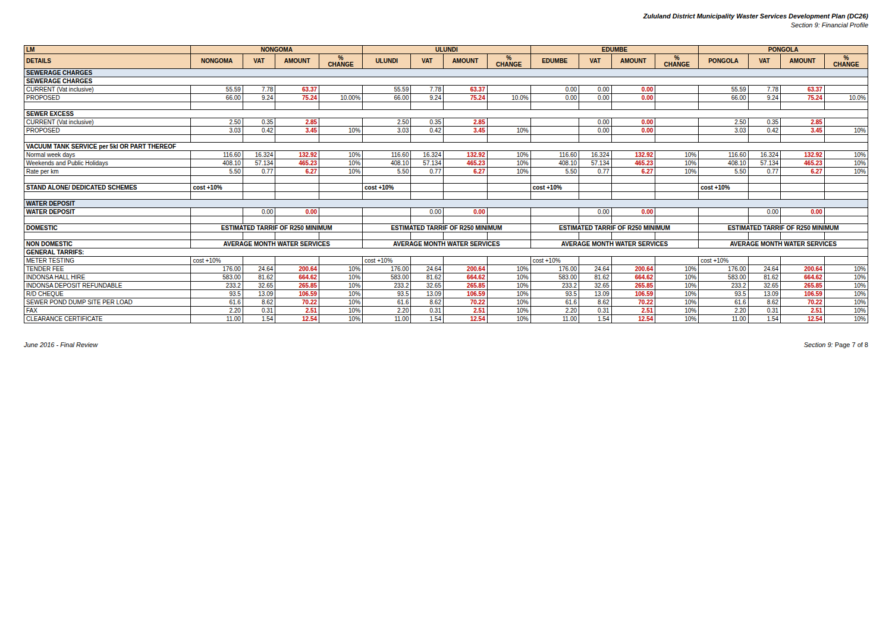Zululand District Municipality Waster Services Development Plan (DC26)
Section 9: Financial Profile
| LM | NONGOMA | ULUNDI | EDUMBE | PONGOLA |
| --- | --- | --- | --- | --- |
| DETAILS | NONGOMA | VAT | AMOUNT | % CHANGE | ULUNDI | VAT | AMOUNT | % CHANGE | EDUMBE | VAT | AMOUNT | % CHANGE | PONGOLA | VAT | AMOUNT | % CHANGE |
| SEWERAGE CHARGES |
| SEWERAGE CHARGES |
| CURRENT (Vat inclusive) | 55.59 | 7.78 | 63.37 | | 55.59 | 7.78 | 63.37 | | 0.00 | 0.00 | 0.00 | | 55.59 | 7.78 | 63.37 | |
| PROPOSED | 66.00 | 9.24 | 75.24 | 10.00% | 66.00 | 9.24 | 75.24 | 10.0% | 0.00 | 0.00 | 0.00 | | 66.00 | 9.24 | 75.24 | 10.0% |
| SEWER EXCESS |
| CURRENT (Vat inclusive) | 2.50 | 0.35 | 2.85 | | 2.50 | 0.35 | 2.85 | | | 0.00 | 0.00 | | 2.50 | 0.35 | 2.85 | |
| PROPOSED | 3.03 | 0.42 | 3.45 | 10% | 3.03 | 0.42 | 3.45 | 10% | | 0.00 | 0.00 | | 3.03 | 0.42 | 3.45 | 10% |
| VACUUM TANK SERVICE per 5kl OR PART THEREOF |
| Normal week days | 116.60 | 16.324 | 132.92 | 10% | 116.60 | 16.324 | 132.92 | 10% | 116.60 | 16.324 | 132.92 | 10% | 116.60 | 16.324 | 132.92 | 10% |
| Weekends and Public Holidays | 408.10 | 57.134 | 465.23 | 10% | 408.10 | 57.134 | 465.23 | 10% | 408.10 | 57.134 | 465.23 | 10% | 408.10 | 57.134 | 465.23 | 10% |
| Rate per km | 5.50 | 0.77 | 6.27 | 10% | 5.50 | 0.77 | 6.27 | 10% | 5.50 | 0.77 | 6.27 | 10% | 5.50 | 0.77 | 6.27 | 10% |
| STAND ALONE/ DEDICATED SCHEMES | cost +10% | | | | cost +10% | | | | cost +10% | | | | cost +10% | | | |
| WATER DEPOSIT |
| WATER DEPOSIT | | 0.00 | 0.00 | | | 0.00 | 0.00 | | | 0.00 | 0.00 | | | 0.00 | 0.00 | |
| DOMESTIC | ESTIMATED TARRIF OF R250 MINIMUM | ESTIMATED TARRIF OF R250 MINIMUM | ESTIMATED TARRIF OF R250 MINIMUM | ESTIMATED TARRIF OF R250 MINIMUM |
| NON DOMESTIC | AVERAGE MONTH WATER SERVICES | AVERAGE MONTH WATER SERVICES | AVERAGE MONTH WATER SERVICES | AVERAGE MONTH WATER SERVICES |
| GENERAL TARRIFS: |
| METER TESTING | cost +10% | | | | cost +10% | | | | cost +10% | | | | cost +10% | | | |
| TENDER FEE | 176.00 | 24.64 | 200.64 | 10% | 176.00 | 24.64 | 200.64 | 10% | 176.00 | 24.64 | 200.64 | 10% | 176.00 | 24.64 | 200.64 | 10% |
| INDONSA HALL HIRE | 583.00 | 81.62 | 664.62 | 10% | 583.00 | 81.62 | 664.62 | 10% | 583.00 | 81.62 | 664.62 | 10% | 583.00 | 81.62 | 664.62 | 10% |
| INDONSA DEPOSIT REFUNDABLE | 233.2 | 32.65 | 265.85 | 10% | 233.2 | 32.65 | 265.85 | 10% | 233.2 | 32.65 | 265.85 | 10% | 233.2 | 32.65 | 265.85 | 10% |
| R/D CHEQUE | 93.5 | 13.09 | 106.59 | 10% | 93.5 | 13.09 | 106.59 | 10% | 93.5 | 13.09 | 106.59 | 10% | 93.5 | 13.09 | 106.59 | 10% |
| SEWER POND DUMP SITE PER LOAD | 61.6 | 8.62 | 70.22 | 10% | 61.6 | 8.62 | 70.22 | 10% | 61.6 | 8.62 | 70.22 | 10% | 61.6 | 8.62 | 70.22 | 10% |
| FAX | 2.20 | 0.31 | 2.51 | 10% | 2.20 | 0.31 | 2.51 | 10% | 2.20 | 0.31 | 2.51 | 10% | 2.20 | 0.31 | 2.51 | 10% |
| CLEARANCE CERTIFICATE | 11.00 | 1.54 | 12.54 | 10% | 11.00 | 1.54 | 12.54 | 10% | 11.00 | 1.54 | 12.54 | 10% | 11.00 | 1.54 | 12.54 | 10% |
June 2016 - Final Review
Section 9: Page 7 of 8